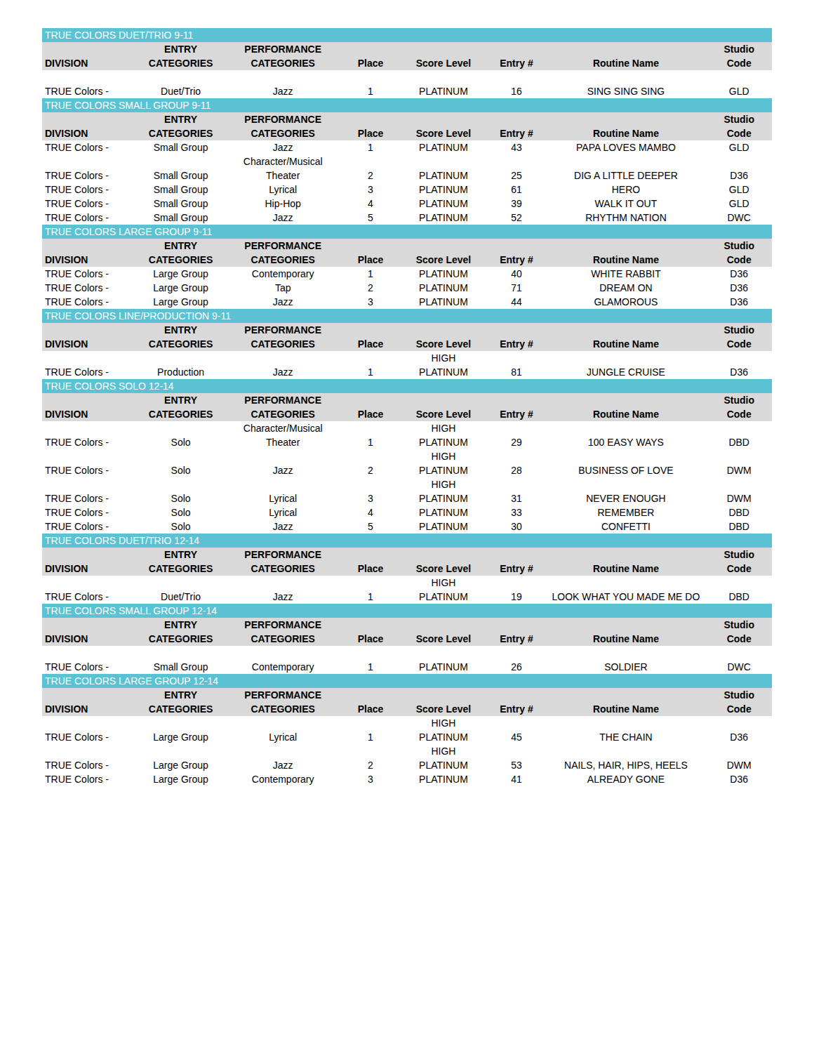| TRUE COLORS DUET/TRIO 9-11 |
| | ENTRY | PERFORMANCE | | | | | Studio |
| DIVISION | CATEGORIES | CATEGORIES | Place | Score Level | Entry # | Routine Name | Code |
| TRUE Colors - | Duet/Trio | Jazz | 1 | PLATINUM | 16 | SING SING SING | GLD |
| TRUE COLORS SMALL GROUP 9-11 |
| | ENTRY | PERFORMANCE | | | | | Studio |
| DIVISION | CATEGORIES | CATEGORIES | Place | Score Level | Entry # | Routine Name | Code |
| TRUE Colors - | Small Group | Jazz | 1 | PLATINUM | 43 | PAPA LOVES MAMBO | GLD |
| | | Character/Musical | | | | | |
| TRUE Colors - | Small Group | Theater | 2 | PLATINUM | 25 | DIG A LITTLE DEEPER | D36 |
| TRUE Colors - | Small Group | Lyrical | 3 | PLATINUM | 61 | HERO | GLD |
| TRUE Colors - | Small Group | Hip-Hop | 4 | PLATINUM | 39 | WALK IT OUT | GLD |
| TRUE Colors - | Small Group | Jazz | 5 | PLATINUM | 52 | RHYTHM NATION | DWC |
| TRUE COLORS LARGE GROUP 9-11 |
| | ENTRY | PERFORMANCE | | | | | Studio |
| DIVISION | CATEGORIES | CATEGORIES | Place | Score Level | Entry # | Routine Name | Code |
| TRUE Colors - | Large Group | Contemporary | 1 | PLATINUM | 40 | WHITE RABBIT | D36 |
| TRUE Colors - | Large Group | Tap | 2 | PLATINUM | 71 | DREAM ON | D36 |
| TRUE Colors - | Large Group | Jazz | 3 | PLATINUM | 44 | GLAMOROUS | D36 |
| TRUE COLORS LINE/PRODUCTION 9-11 |
| | ENTRY | PERFORMANCE | | | | | Studio |
| DIVISION | CATEGORIES | CATEGORIES | Place | Score Level | Entry # | Routine Name | Code |
| | | | | HIGH | | | |
| TRUE Colors - | Production | Jazz | 1 | PLATINUM | 81 | JUNGLE CRUISE | D36 |
| TRUE COLORS SOLO 12-14 |
| | ENTRY | PERFORMANCE | | | | | Studio |
| DIVISION | CATEGORIES | CATEGORIES | Place | Score Level | Entry # | Routine Name | Code |
| | | Character/Musical | | HIGH | | | |
| TRUE Colors - | Solo | Theater | 1 | PLATINUM | 29 | 100 EASY WAYS | DBD |
| | | | | HIGH | | | |
| TRUE Colors - | Solo | Jazz | 2 | PLATINUM | 28 | BUSINESS OF LOVE | DWM |
| | | | | HIGH | | | |
| TRUE Colors - | Solo | Lyrical | 3 | PLATINUM | 31 | NEVER ENOUGH | DWM |
| TRUE Colors - | Solo | Lyrical | 4 | PLATINUM | 33 | REMEMBER | DBD |
| TRUE Colors - | Solo | Jazz | 5 | PLATINUM | 30 | CONFETTI | DBD |
| TRUE COLORS DUET/TRIO 12-14 |
| | ENTRY | PERFORMANCE | | | | | Studio |
| DIVISION | CATEGORIES | CATEGORIES | Place | Score Level | Entry # | Routine Name | Code |
| | | | | HIGH | | | |
| TRUE Colors - | Duet/Trio | Jazz | 1 | PLATINUM | 19 | LOOK WHAT YOU MADE ME DO | DBD |
| TRUE COLORS SMALL GROUP 12-14 |
| | ENTRY | PERFORMANCE | | | | | Studio |
| DIVISION | CATEGORIES | CATEGORIES | Place | Score Level | Entry # | Routine Name | Code |
| TRUE Colors - | Small Group | Contemporary | 1 | PLATINUM | 26 | SOLDIER | DWC |
| TRUE COLORS LARGE GROUP 12-14 |
| | ENTRY | PERFORMANCE | | | | | Studio |
| DIVISION | CATEGORIES | CATEGORIES | Place | Score Level | Entry # | Routine Name | Code |
| | | | | HIGH | | | |
| TRUE Colors - | Large Group | Lyrical | 1 | PLATINUM | 45 | THE CHAIN | D36 |
| | | | | HIGH | | | |
| TRUE Colors - | Large Group | Jazz | 2 | PLATINUM | 53 | NAILS, HAIR, HIPS, HEELS | DWM |
| TRUE Colors - | Large Group | Contemporary | 3 | PLATINUM | 41 | ALREADY GONE | D36 |